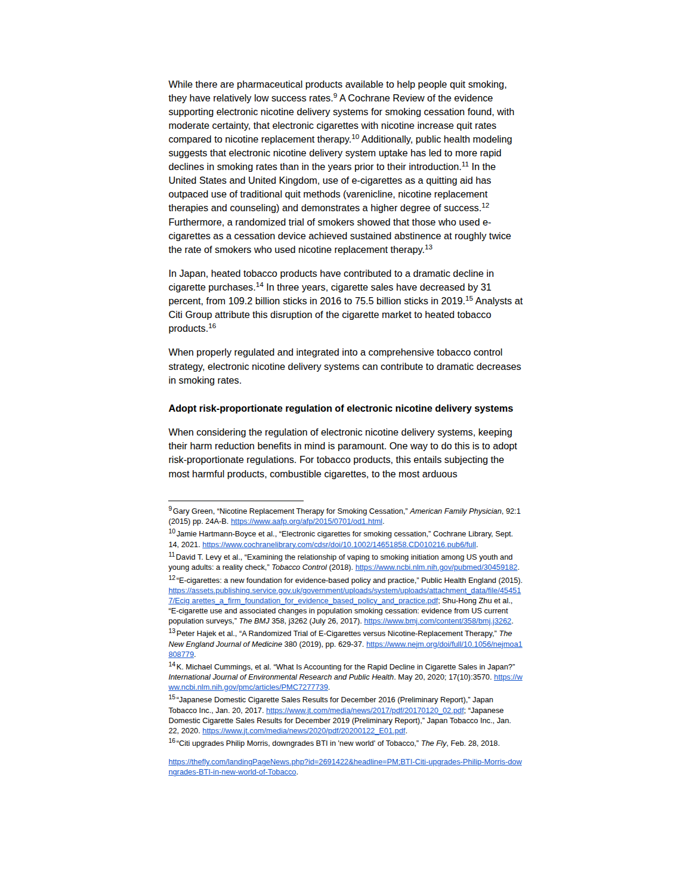While there are pharmaceutical products available to help people quit smoking, they have relatively low success rates.9 A Cochrane Review of the evidence supporting electronic nicotine delivery systems for smoking cessation found, with moderate certainty, that electronic cigarettes with nicotine increase quit rates compared to nicotine replacement therapy.10 Additionally, public health modeling suggests that electronic nicotine delivery system uptake has led to more rapid declines in smoking rates than in the years prior to their introduction.11 In the United States and United Kingdom, use of e-cigarettes as a quitting aid has outpaced use of traditional quit methods (varenicline, nicotine replacement therapies and counseling) and demonstrates a higher degree of success.12 Furthermore, a randomized trial of smokers showed that those who used e-cigarettes as a cessation device achieved sustained abstinence at roughly twice the rate of smokers who used nicotine replacement therapy.13
In Japan, heated tobacco products have contributed to a dramatic decline in cigarette purchases.14 In three years, cigarette sales have decreased by 31 percent, from 109.2 billion sticks in 2016 to 75.5 billion sticks in 2019.15 Analysts at Citi Group attribute this disruption of the cigarette market to heated tobacco products.16
When properly regulated and integrated into a comprehensive tobacco control strategy, electronic nicotine delivery systems can contribute to dramatic decreases in smoking rates.
Adopt risk-proportionate regulation of electronic nicotine delivery systems
When considering the regulation of electronic nicotine delivery systems, keeping their harm reduction benefits in mind is paramount. One way to do this is to adopt risk-proportionate regulations. For tobacco products, this entails subjecting the most harmful products, combustible cigarettes, to the most arduous
9 Gary Green, “Nicotine Replacement Therapy for Smoking Cessation,” American Family Physician, 92:1 (2015) pp. 24A-B. https://www.aafp.org/afp/2015/0701/od1.html.
10 Jamie Hartmann-Boyce et al., “Electronic cigarettes for smoking cessation,” Cochrane Library, Sept. 14, 2021. https://www.cochranelibrary.com/cdsr/doi/10.1002/14651858.CD010216.pub6/full.
11 David T. Levy et al., “Examining the relationship of vaping to smoking initiation among US youth and young adults: a reality check,” Tobacco Control (2018). https://www.ncbi.nlm.nih.gov/pubmed/30459182.
12“E-cigarettes: a new foundation for evidence-based policy and practice,” Public Health England (2015). https://assets.publishing.service.gov.uk/government/uploads/system/uploads/attachment_data/file/454517/Ecig arettes_a_firm_foundation_for_evidence_based_policy_and_practice.pdf; Shu-Hong Zhu et al., “E-cigarette use and associated changes in population smoking cessation: evidence from US current population surveys,” The BMJ 358, j3262 (July 26, 2017). https://www.bmj.com/content/358/bmj.j3262.
13 Peter Hajek et al., “A Randomized Trial of E-Cigarettes versus Nicotine-Replacement Therapy,” The New England Journal of Medicine 380 (2019), pp. 629-37. https://www.nejm.org/doi/full/10.1056/nejmoa1808779.
14 K. Michael Cummings, et al. “What Is Accounting for the Rapid Decline in Cigarette Sales in Japan?” International Journal of Environmental Research and Public Health. May 20, 2020; 17(10):3570. https://www.ncbi.nlm.nih.gov/pmc/articles/PMC7277739.
15“Japanese Domestic Cigarette Sales Results for December 2016 (Preliminary Report),” Japan Tobacco Inc., Jan. 20, 2017. https://www.jt.com/media/news/2017/pdf/20170120_02.pdf; “Japanese Domestic Cigarette Sales Results for December 2019 (Preliminary Report),” Japan Tobacco Inc., Jan. 22, 2020. https://www.jt.com/media/news/2020/pdf/20200122_E01.pdf.
16“Citi upgrades Philip Morris, downgrades BTI in 'new world' of Tobacco,” The Fly, Feb. 28, 2018.
https://thefly.com/landingPageNews.php?id=2691422&headline=PM;BTI-Citi-upgrades-Philip-Morris-downgrades-BTI-in-new-world-of-Tobacco.